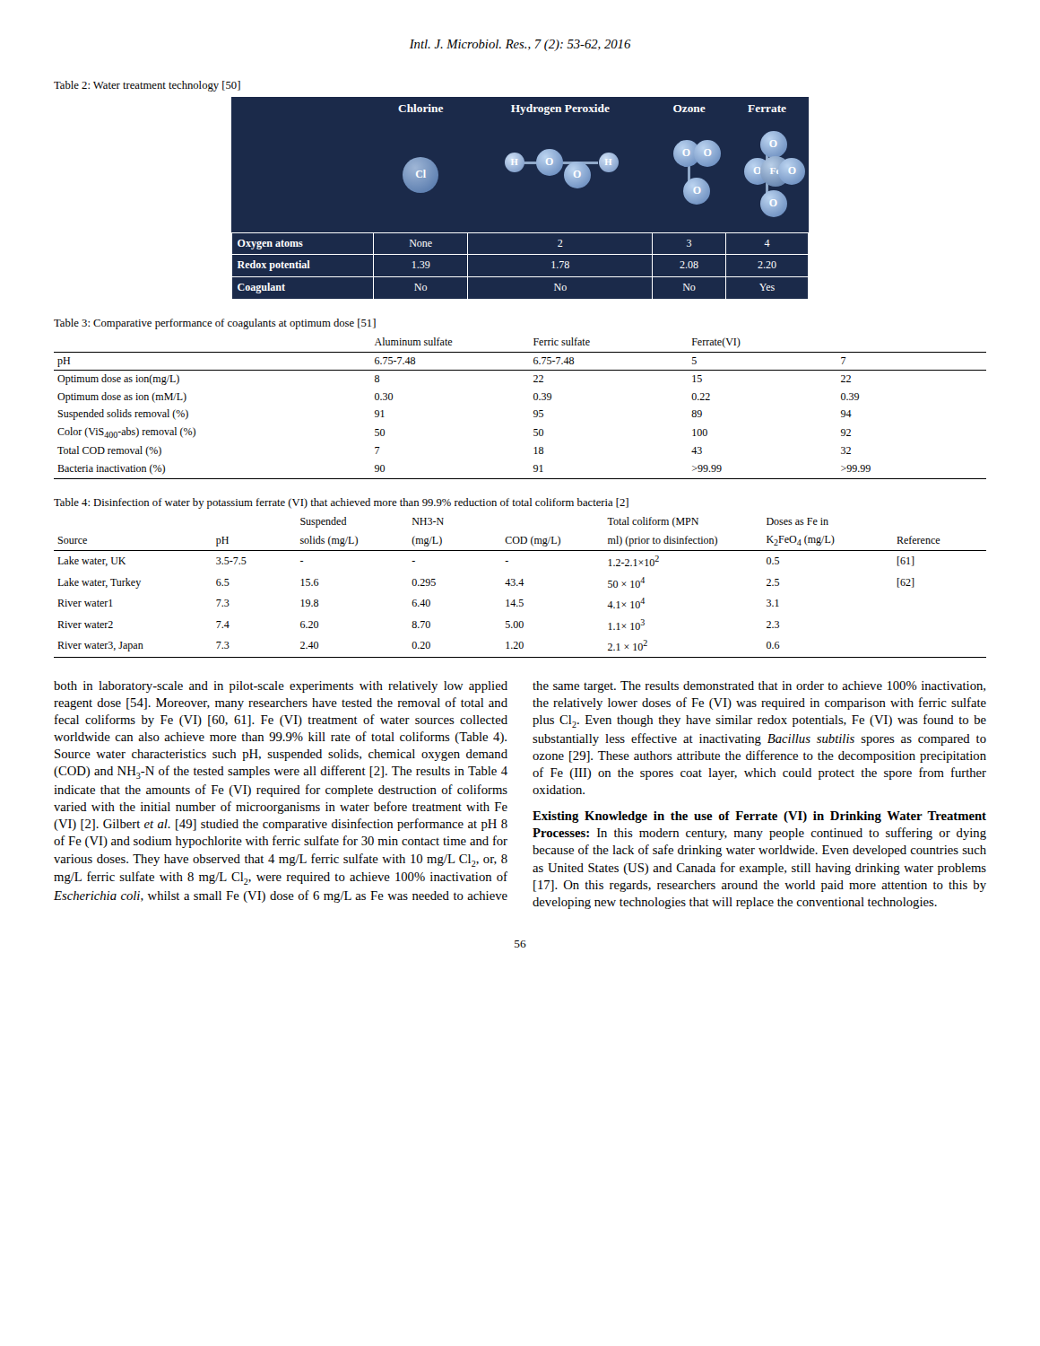Intl. J. Microbiol. Res., 7 (2): 53-62, 2016
Table 2: Water treatment technology [50]
| | Chlorine | Hydrogen Peroxide | Ozone | Ferrate |
| | Cl | H O O H | O O O | O O Fe O O |
| Oxygen atoms | None | 2 | 3 | 4 |
| Redox potential | 1.39 | 1.78 | 2.08 | 2.20 |
| Coagulant | No | No | No | Yes |
Table 3: Comparative performance of coagulants at optimum dose [51]
| | Aluminum sulfate | Ferric sulfate | Ferrate(VI) | |
| --- | --- | --- | --- | --- |
| pH | 6.75-7.48 | 6.75-7.48 | 5 | 7 |
| Optimum dose as ion(mg/L) | 8 | 22 | 15 | 22 |
| Optimum dose as ion (mM/L) | 0.30 | 0.39 | 0.22 | 0.39 |
| Suspended solids removal (%) | 91 | 95 | 89 | 94 |
| Color (ViS 400 -abs) removal (%) | 50 | 50 | 100 | 92 |
| Total COD removal (%) | 7 | 18 | 43 | 32 |
| Bacteria inactivation (%) | 90 | 91 | >99.99 | >99.99 |
Table 4: Disinfection of water by potassium ferrate (VI) that achieved more than 99.9% reduction of total coliform bacteria [2]
| | | Suspended | NH3-N | | Total coliform (MPN | Doses as Fe in | |
| --- | --- | --- | --- | --- | --- | --- | --- |
| Source | pH | solids (mg/L) | (mg/L) | COD (mg/L) | ml) (prior to disinfection) | K 2 FeO 4 (mg/L) | Reference |
| Lake water, UK | 3.5-7.5 | - | - | - | 1.2-2.1×10 2 | 0.5 | [61] |
| Lake water, Turkey | 6.5 | 15.6 | 0.295 | 43.4 | 50 × 10 4 | 2.5 | [62] |
| River water1 | 7.3 | 19.8 | 6.40 | 14.5 | 4.1× 10 4 | 3.1 | |
| River water2 | 7.4 | 6.20 | 8.70 | 5.00 | 1.1× 10 3 | 2.3 | |
| River water3, Japan | 7.3 | 2.40 | 0.20 | 1.20 | 2.1 × 10 2 | 0.6 | |
both in laboratory-scale and in pilot-scale experiments with relatively low applied reagent dose [54]. Moreover, many researchers have tested the removal of total and fecal coliforms by Fe (VI) [60, 61]. Fe (VI) treatment of water sources collected worldwide can also achieve more than 99.9% kill rate of total coliforms (Table 4). Source water characteristics such pH, suspended solids, chemical oxygen demand (COD) and NH3-N of the tested samples were all different [2]. The results in Table 4 indicate that the amounts of Fe (VI) required for complete destruction of coliforms varied with the initial number of microorganisms in water before treatment with Fe (VI) [2]. Gilbert et al. [49] studied the comparative disinfection performance at pH 8 of Fe (VI) and sodium hypochlorite with ferric sulfate for 30 min contact time and for various doses. They have observed that 4 mg/L ferric sulfate with 10 mg/L Cl2, or, 8 mg/L ferric sulfate with 8 mg/L Cl2, were required to achieve 100% inactivation of Escherichia coli, whilst a small Fe (VI) dose of 6 mg/L as Fe was needed to achieve the same target. The results demonstrated that in order to achieve 100% inactivation, the relatively lower doses of Fe (VI) was required in comparison with ferric sulfate plus Cl2. Even though they have similar redox potentials, Fe (VI) was found to be substantially less effective at inactivating Bacillus subtilis spores as compared to ozone [29]. These authors attribute the difference to the decomposition precipitation of Fe (III) on the spores coat layer, which could protect the spore from further oxidation.
Existing Knowledge in the use of Ferrate (VI) in Drinking Water Treatment Processes: In this modern century, many people continued to suffering or dying because of the lack of safe drinking water worldwide. Even developed countries such as United States (US) and Canada for example, still having drinking water problems [17]. On this regards, researchers around the world paid more attention to this by developing new technologies that will replace the conventional technologies.
56